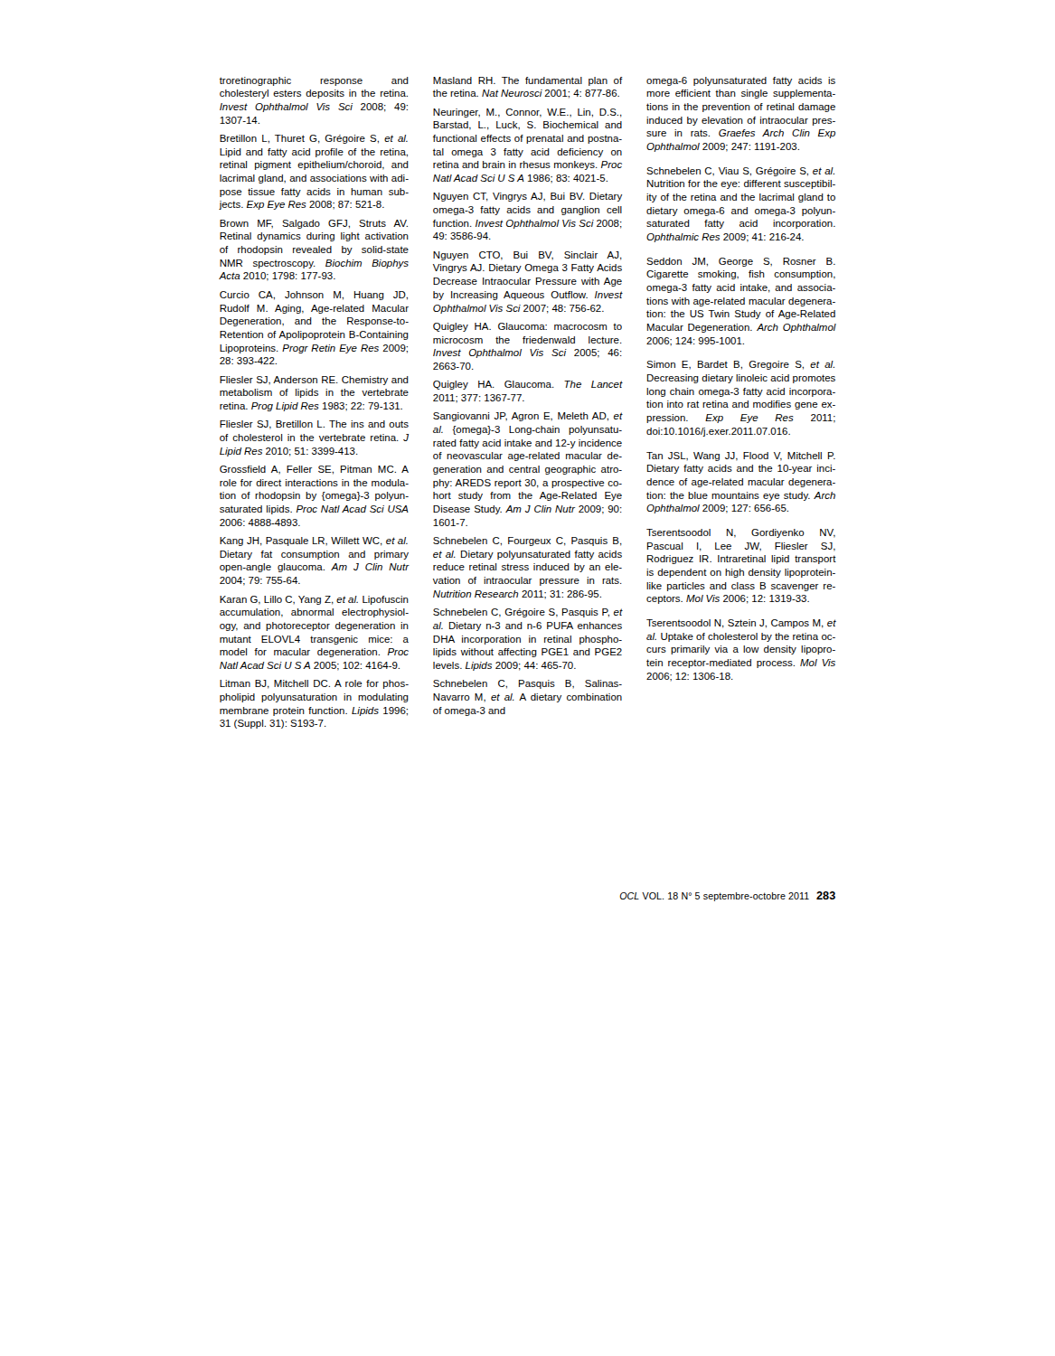troretinographic response and cholesteryl esters deposits in the retina. Invest Ophthalmol Vis Sci 2008; 49: 1307-14.
Bretillon L, Thuret G, Grégoire S, et al. Lipid and fatty acid profile of the retina, retinal pigment epithelium/choroid, and lacrimal gland, and associations with adipose tissue fatty acids in human subjects. Exp Eye Res 2008; 87: 521-8.
Brown MF, Salgado GFJ, Struts AV. Retinal dynamics during light activation of rhodopsin revealed by solid-state NMR spectroscopy. Biochim Biophys Acta 2010; 1798: 177-93.
Curcio CA, Johnson M, Huang JD, Rudolf M. Aging, Age-related Macular Degeneration, and the Response-to-Retention of Apolipoprotein B-Containing Lipoproteins. Progr Retin Eye Res 2009; 28: 393-422.
Fliesler SJ, Anderson RE. Chemistry and metabolism of lipids in the vertebrate retina. Prog Lipid Res 1983; 22: 79-131.
Fliesler SJ, Bretillon L. The ins and outs of cholesterol in the vertebrate retina. J Lipid Res 2010; 51: 3399-413.
Grossfield A, Feller SE, Pitman MC. A role for direct interactions in the modulation of rhodopsin by {omega}-3 polyunsaturated lipids. Proc Natl Acad Sci USA 2006: 4888-4893.
Kang JH, Pasquale LR, Willett WC, et al. Dietary fat consumption and primary open-angle glaucoma. Am J Clin Nutr 2004; 79: 755-64.
Karan G, Lillo C, Yang Z, et al. Lipofuscin accumulation, abnormal electrophysiology, and photoreceptor degeneration in mutant ELOVL4 transgenic mice: a model for macular degeneration. Proc Natl Acad Sci U S A 2005; 102: 4164-9.
Litman BJ, Mitchell DC. A role for phospholipid polyunsaturation in modulating membrane protein function. Lipids 1996; 31 (Suppl. 31): S193-7.
Masland RH. The fundamental plan of the retina. Nat Neurosci 2001; 4: 877-86.
Neuringer, M., Connor, W.E., Lin, D.S., Barstad, L., Luck, S. Biochemical and functional effects of prenatal and postnatal omega 3 fatty acid deficiency on retina and brain in rhesus monkeys. Proc Natl Acad Sci U S A 1986; 83: 4021-5.
Nguyen CT, Vingrys AJ, Bui BV. Dietary omega-3 fatty acids and ganglion cell function. Invest Ophthalmol Vis Sci 2008; 49: 3586-94.
Nguyen CTO, Bui BV, Sinclair AJ, Vingrys AJ. Dietary Omega 3 Fatty Acids Decrease Intraocular Pressure with Age by Increasing Aqueous Outflow. Invest Ophthalmol Vis Sci 2007; 48: 756-62.
Quigley HA. Glaucoma: macrocosm to microcosm the friedenwald lecture. Invest Ophthalmol Vis Sci 2005; 46: 2663-70.
Quigley HA. Glaucoma. The Lancet 2011; 377: 1367-77.
Sangiovanni JP, Agron E, Meleth AD, et al. {omega}-3 Long-chain polyunsaturated fatty acid intake and 12-y incidence of neovascular age-related macular degeneration and central geographic atrophy: AREDS report 30, a prospective cohort study from the Age-Related Eye Disease Study. Am J Clin Nutr 2009; 90: 1601-7.
Schnebelen C, Fourgeux C, Pasquis B, et al. Dietary polyunsaturated fatty acids reduce retinal stress induced by an elevation of intraocular pressure in rats. Nutrition Research 2011; 31: 286-95.
Schnebelen C, Grégoire S, Pasquis P, et al. Dietary n-3 and n-6 PUFA enhances DHA incorporation in retinal phospholipids without affecting PGE1 and PGE2 levels. Lipids 2009; 44: 465-70.
Schnebelen C, Pasquis B, Salinas-Navarro M, et al. A dietary combination of omega-3 and
omega-6 polyunsaturated fatty acids is more efficient than single supplementations in the prevention of retinal damage induced by elevation of intraocular pressure in rats. Graefes Arch Clin Exp Ophthalmol 2009; 247: 1191-203.
Schnebelen C, Viau S, Grégoire S, et al. Nutrition for the eye: different susceptibility of the retina and the lacrimal gland to dietary omega-6 and omega-3 polyunsaturated fatty acid incorporation. Ophthalmic Res 2009; 41: 216-24.
Seddon JM, George S, Rosner B. Cigarette smoking, fish consumption, omega-3 fatty acid intake, and associations with age-related macular degeneration: the US Twin Study of Age-Related Macular Degeneration. Arch Ophthalmol 2006; 124: 995-1001.
Simon E, Bardet B, Gregoire S, et al. Decreasing dietary linoleic acid promotes long chain omega-3 fatty acid incorporation into rat retina and modifies gene expression. Exp Eye Res 2011; doi:10.1016/j.exer.2011.07.016.
Tan JSL, Wang JJ, Flood V, Mitchell P. Dietary fatty acids and the 10-year incidence of age-related macular degeneration: the blue mountains eye study. Arch Ophthalmol 2009; 127: 656-65.
Tserentsoodol N, Gordiyenko NV, Pascual I, Lee JW, Fliesler SJ, Rodriguez IR. Intraretinal lipid transport is dependent on high density lipoprotein-like particles and class B scavenger receptors. Mol Vis 2006; 12: 1319-33.
Tserentsoodol N, Sztein J, Campos M, et al. Uptake of cholesterol by the retina occurs primarily via a low density lipoprotein receptor-mediated process. Mol Vis 2006; 12: 1306-18.
OCL VOL. 18 N° 5 septembre-octobre 2011 283